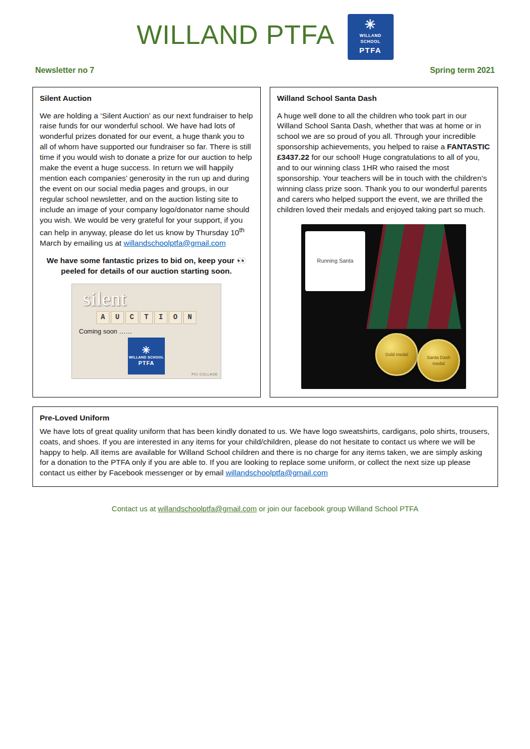WILLAND PTFA
✳
WILLAND SCHOOL
PTFA
Newsletter no 7 Spring term 2021
Silent Auction
We are holding a ‘Silent Auction’ as our next fundraiser to help raise funds for our wonderful school. We have had lots of wonderful prizes donated for our event, a huge thank you to all of whom have supported our fundraiser so far. There is still time if you would wish to donate a prize for our auction to help make the event a huge success. In return we will happily mention each companies’ generosity in the run up and during the event on our social media pages and groups, in our regular school newsletter, and on the auction listing site to include an image of your company logo/donator name should you wish. We would be very grateful for your support, if you can help in anyway, please do let us know by Thursday 10th March by emailing us at willandschoolptfa@gmail.com
We have some fantastic prizes to bid on, keep your 👀 peeled for details of our auction starting soon.
silent
AUCTION
Coming soon ……
✳
WILLAND SCHOOL
PTFA
PIC·COLLAGE
Willand School Santa Dash
A huge well done to all the children who took part in our Willand School Santa Dash, whether that was at home or in school we are so proud of you all. Through your incredible sponsorship achievements, you helped to raise a FANTASTIC £3437.22 for our school! Huge congratulations to all of you, and to our winning class 1HR who raised the most sponsorship. Your teachers will be in touch with the children’s winning class prize soon. Thank you to our wonderful parents and carers who helped support the event, we are thrilled the children loved their medals and enjoyed taking part so much.
Running Santa
Gold medal
Santa Dash medal
Pre-Loved Uniform
We have lots of great quality uniform that has been kindly donated to us. We have logo sweatshirts, cardigans, polo shirts, trousers, coats, and shoes. If you are interested in any items for your child/children, please do not hesitate to contact us where we will be happy to help. All items are available for Willand School children and there is no charge for any items taken, we are simply asking for a donation to the PTFA only if you are able to. If you are looking to replace some uniform, or collect the next size up please contact us either by Facebook messenger or by email willandschoolptfa@gmail.com
Contact us at willandschoolptfa@gmail.com or join our facebook group Willand School PTFA